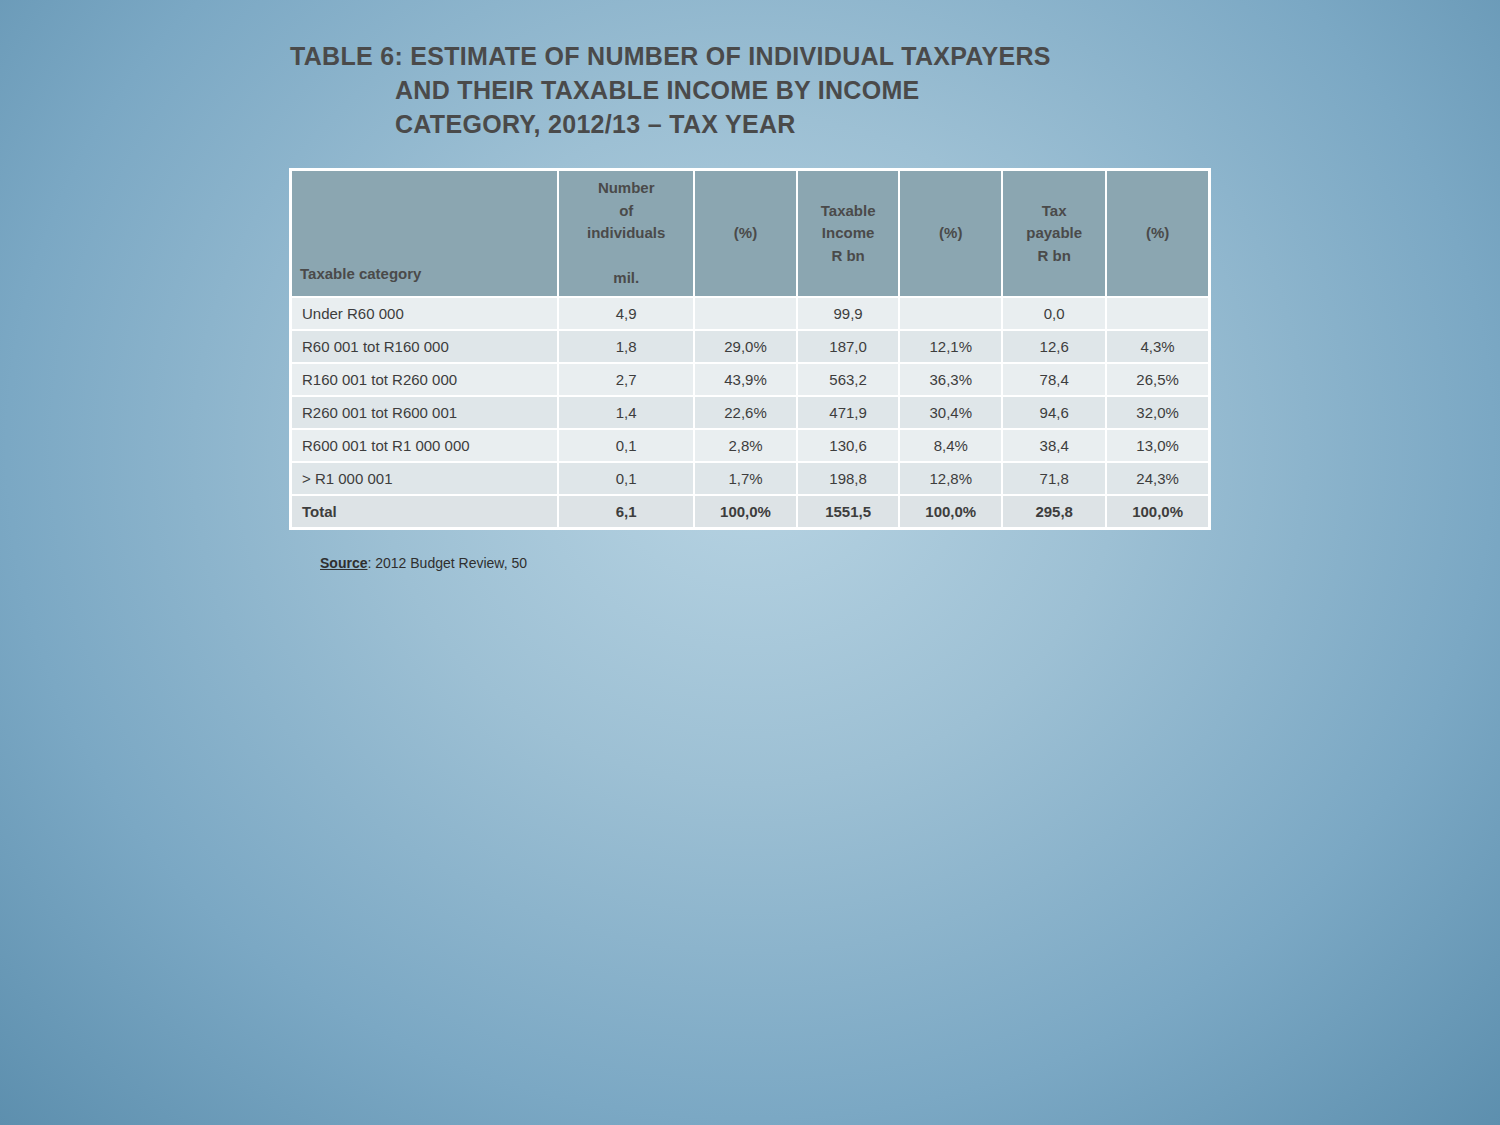TABLE 6: ESTIMATE OF NUMBER OF INDIVIDUAL TAXPAYERS AND THEIR TAXABLE INCOME BY INCOME CATEGORY, 2012/13 – TAX YEAR
| Taxable category | Number of individuals mil. | (%) | Taxable Income R bn | (%) | Tax payable R bn | (%) |
| --- | --- | --- | --- | --- | --- | --- |
| Under R60 000 | 4,9 | | 99,9 | | 0,0 | |
| R60 001 tot R160 000 | 1,8 | 29,0% | 187,0 | 12,1% | 12,6 | 4,3% |
| R160 001 tot R260 000 | 2,7 | 43,9% | 563,2 | 36,3% | 78,4 | 26,5% |
| R260 001 tot R600 001 | 1,4 | 22,6% | 471,9 | 30,4% | 94,6 | 32,0% |
| R600 001 tot R1 000 000 | 0,1 | 2,8% | 130,6 | 8,4% | 38,4 | 13,0% |
| > R1 000 001 | 0,1 | 1,7% | 198,8 | 12,8% | 71,8 | 24,3% |
| Total | 6,1 | 100,0% | 1551,5 | 100,0% | 295,8 | 100,0% |
Source: 2012 Budget Review, 50